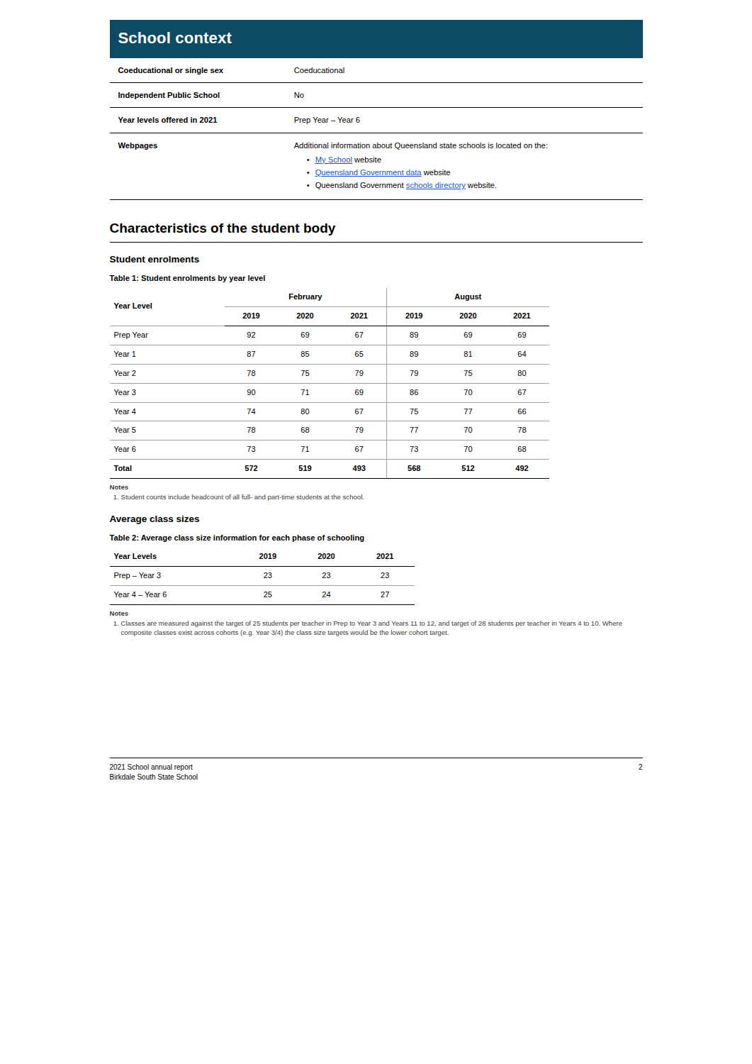School context
| Coeducational or single sex | Coeducational |
| Independent Public School | No |
| Year levels offered in 2021 | Prep Year – Year 6 |
| Webpages | Additional information about Queensland state schools is located on the: My School website Queensland Government data website Queensland Government schools directory website. |
Characteristics of the student body
Student enrolments
Table 1: Student enrolments by year level
| Year Level | February | August |
| --- | --- | --- |
| 2019 | 2020 | 2021 | 2019 | 2020 | 2021 |
| Prep Year | 92 | 69 | 67 | 89 | 69 | 69 |
| Year 1 | 87 | 85 | 65 | 89 | 81 | 64 |
| Year 2 | 78 | 75 | 79 | 79 | 75 | 80 |
| Year 3 | 90 | 71 | 69 | 86 | 70 | 67 |
| Year 4 | 74 | 80 | 67 | 75 | 77 | 66 |
| Year 5 | 78 | 68 | 79 | 77 | 70 | 78 |
| Year 6 | 73 | 71 | 67 | 73 | 70 | 68 |
| Total | 572 | 519 | 493 | 568 | 512 | 492 |
Notes
Student counts include headcount of all full- and part-time students at the school.
Average class sizes
Table 2: Average class size information for each phase of schooling
| Year Levels | 2019 | 2020 | 2021 |
| --- | --- | --- | --- |
| Prep – Year 3 | 23 | 23 | 23 |
| Year 4 – Year 6 | 25 | 24 | 27 |
Notes
Classes are measured against the target of 25 students per teacher in Prep to Year 3 and Years 11 to 12, and target of 28 students per teacher in Years 4 to 10. Where composite classes exist across cohorts (e.g. Year 3/4) the class size targets would be the lower cohort target.
2021 School annual report
Birkdale South State School
2